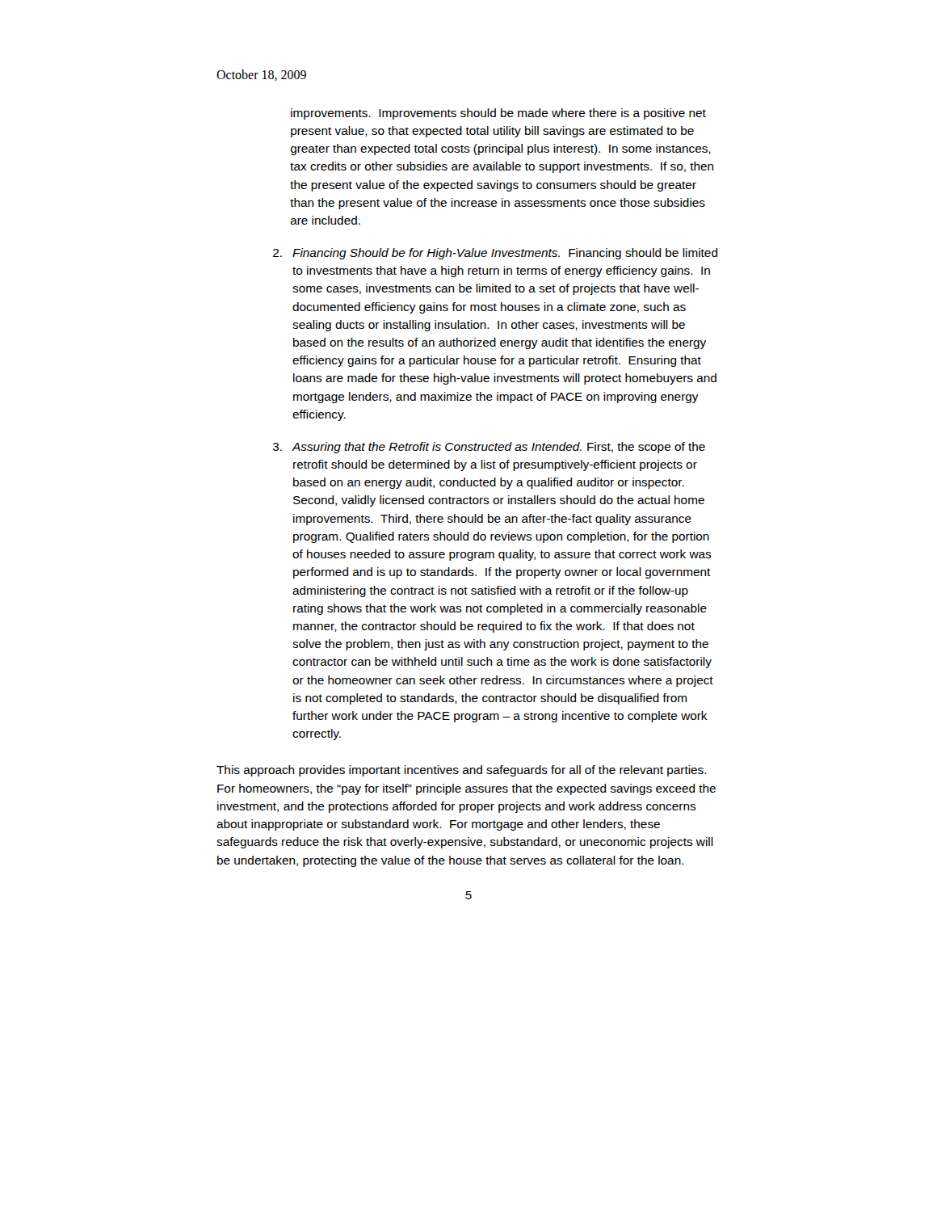October 18, 2009
improvements. Improvements should be made where there is a positive net present value, so that expected total utility bill savings are estimated to be greater than expected total costs (principal plus interest). In some instances, tax credits or other subsidies are available to support investments. If so, then the present value of the expected savings to consumers should be greater than the present value of the increase in assessments once those subsidies are included.
Financing Should be for High-Value Investments. Financing should be limited to investments that have a high return in terms of energy efficiency gains. In some cases, investments can be limited to a set of projects that have well-documented efficiency gains for most houses in a climate zone, such as sealing ducts or installing insulation. In other cases, investments will be based on the results of an authorized energy audit that identifies the energy efficiency gains for a particular house for a particular retrofit. Ensuring that loans are made for these high-value investments will protect homebuyers and mortgage lenders, and maximize the impact of PACE on improving energy efficiency.
Assuring that the Retrofit is Constructed as Intended. First, the scope of the retrofit should be determined by a list of presumptively-efficient projects or based on an energy audit, conducted by a qualified auditor or inspector. Second, validly licensed contractors or installers should do the actual home improvements. Third, there should be an after-the-fact quality assurance program. Qualified raters should do reviews upon completion, for the portion of houses needed to assure program quality, to assure that correct work was performed and is up to standards. If the property owner or local government administering the contract is not satisfied with a retrofit or if the follow-up rating shows that the work was not completed in a commercially reasonable manner, the contractor should be required to fix the work. If that does not solve the problem, then just as with any construction project, payment to the contractor can be withheld until such a time as the work is done satisfactorily or the homeowner can seek other redress. In circumstances where a project is not completed to standards, the contractor should be disqualified from further work under the PACE program – a strong incentive to complete work correctly.
This approach provides important incentives and safeguards for all of the relevant parties. For homeowners, the “pay for itself” principle assures that the expected savings exceed the investment, and the protections afforded for proper projects and work address concerns about inappropriate or substandard work. For mortgage and other lenders, these safeguards reduce the risk that overly-expensive, substandard, or uneconomic projects will be undertaken, protecting the value of the house that serves as collateral for the loan.
5